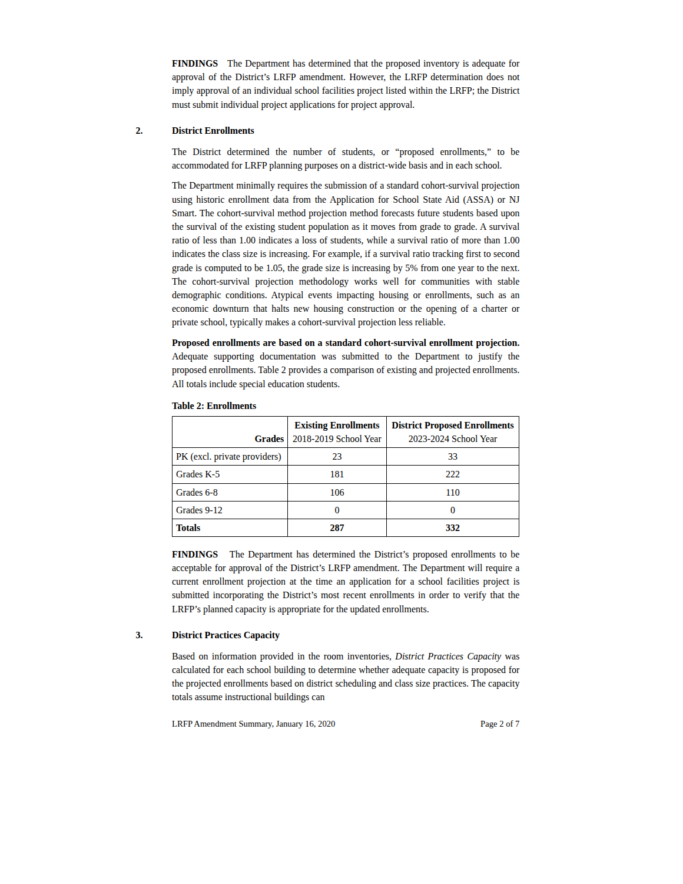FINDINGS The Department has determined that the proposed inventory is adequate for approval of the District’s LRFP amendment. However, the LRFP determination does not imply approval of an individual school facilities project listed within the LRFP; the District must submit individual project applications for project approval.
2. District Enrollments
The District determined the number of students, or “proposed enrollments,” to be accommodated for LRFP planning purposes on a district-wide basis and in each school.
The Department minimally requires the submission of a standard cohort-survival projection using historic enrollment data from the Application for School State Aid (ASSA) or NJ Smart. The cohort-survival method projection method forecasts future students based upon the survival of the existing student population as it moves from grade to grade. A survival ratio of less than 1.00 indicates a loss of students, while a survival ratio of more than 1.00 indicates the class size is increasing. For example, if a survival ratio tracking first to second grade is computed to be 1.05, the grade size is increasing by 5% from one year to the next. The cohort-survival projection methodology works well for communities with stable demographic conditions. Atypical events impacting housing or enrollments, such as an economic downturn that halts new housing construction or the opening of a charter or private school, typically makes a cohort-survival projection less reliable.
Proposed enrollments are based on a standard cohort-survival enrollment projection. Adequate supporting documentation was submitted to the Department to justify the proposed enrollments. Table 2 provides a comparison of existing and projected enrollments. All totals include special education students.
Table 2: Enrollments
| Grades | Existing Enrollments 2018-2019 School Year | District Proposed Enrollments 2023-2024 School Year |
| --- | --- | --- |
| PK (excl. private providers) | 23 | 33 |
| Grades K-5 | 181 | 222 |
| Grades 6-8 | 106 | 110 |
| Grades 9-12 | 0 | 0 |
| Totals | 287 | 332 |
FINDINGS The Department has determined the District’s proposed enrollments to be acceptable for approval of the District’s LRFP amendment. The Department will require a current enrollment projection at the time an application for a school facilities project is submitted incorporating the District’s most recent enrollments in order to verify that the LRFP’s planned capacity is appropriate for the updated enrollments.
3. District Practices Capacity
Based on information provided in the room inventories, District Practices Capacity was calculated for each school building to determine whether adequate capacity is proposed for the projected enrollments based on district scheduling and class size practices. The capacity totals assume instructional buildings can
LRFP Amendment Summary, January 16, 2020
Page 2 of 7